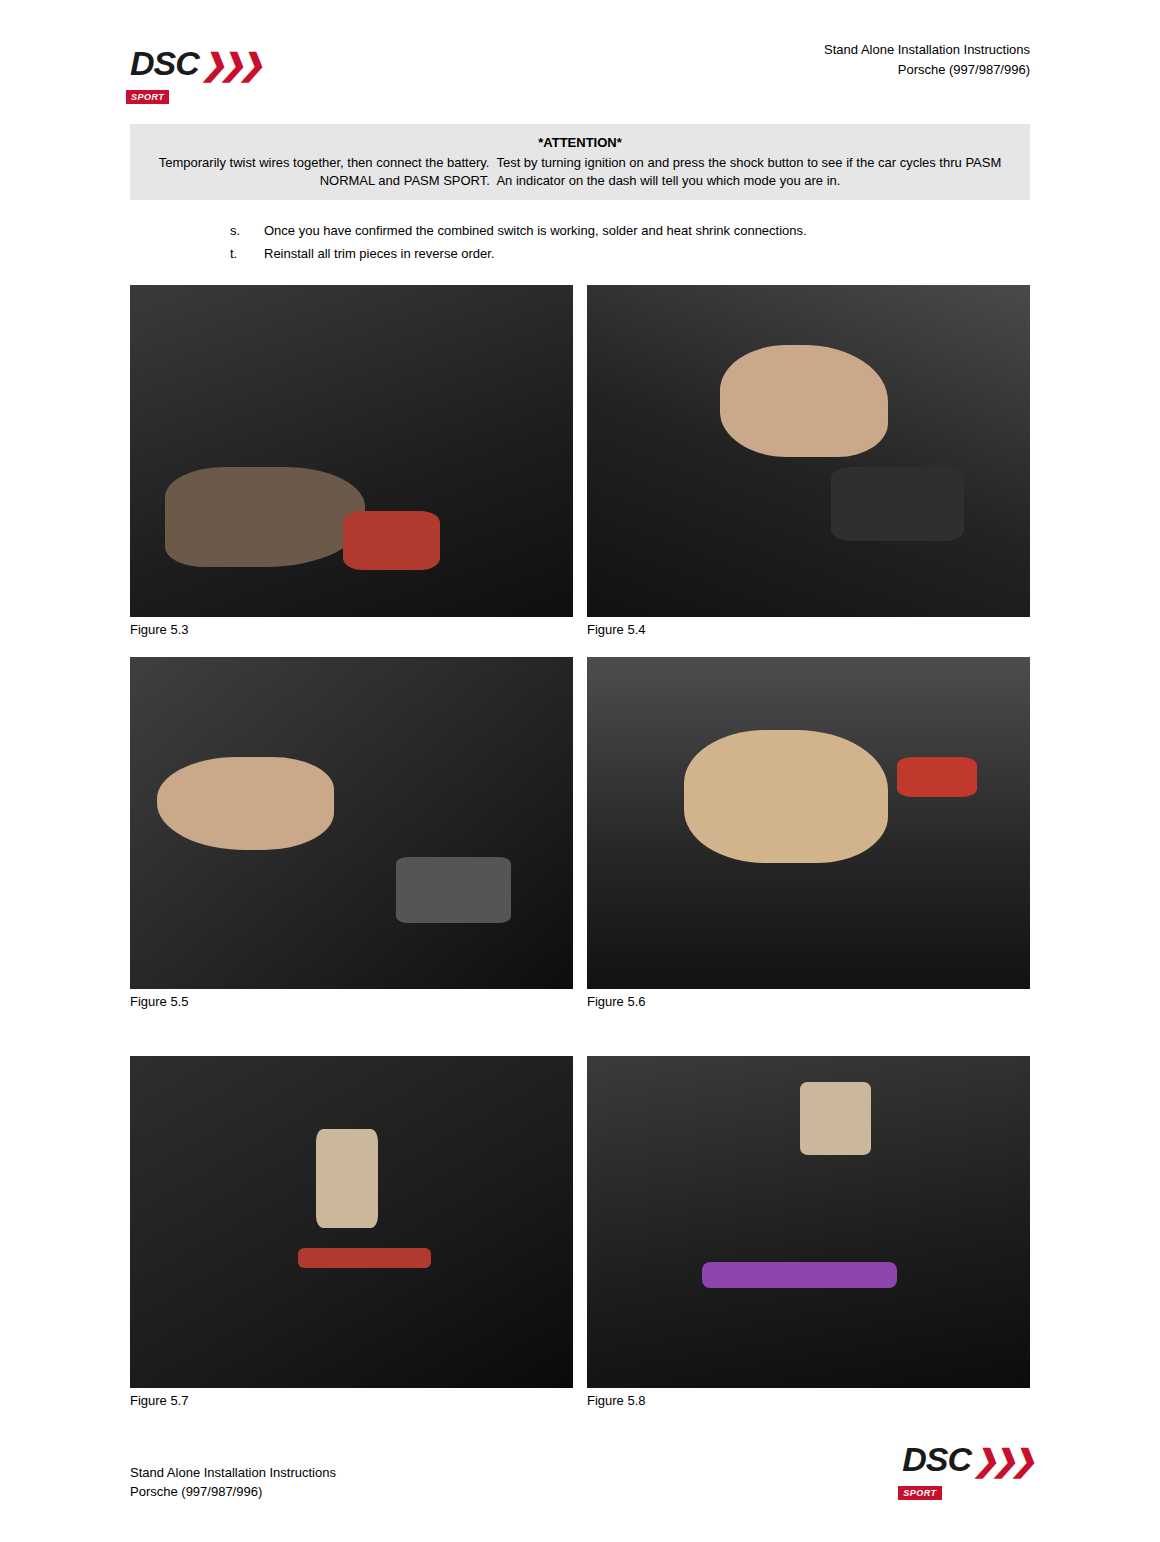DSC❯❯❯
SPORT
Stand Alone Installation Instructions
Porsche (997/987/996)
*ATTENTION*
Temporarily twist wires together, then connect the battery. Test by turning ignition on and press the shock button to see if the car cycles thru PASM NORMAL and PASM SPORT. An indicator on the dash will tell you which mode you are in.
s. Once you have confirmed the combined switch is working, solder and heat shrink connections.
t. Reinstall all trim pieces in reverse order.
Figure 5.3
Figure 5.4
Figure 5.5
Figure 5.6
Figure 5.7
Figure 5.8
Stand Alone Installation Instructions
Porsche (997/987/996)
DSC❯❯❯
SPORT